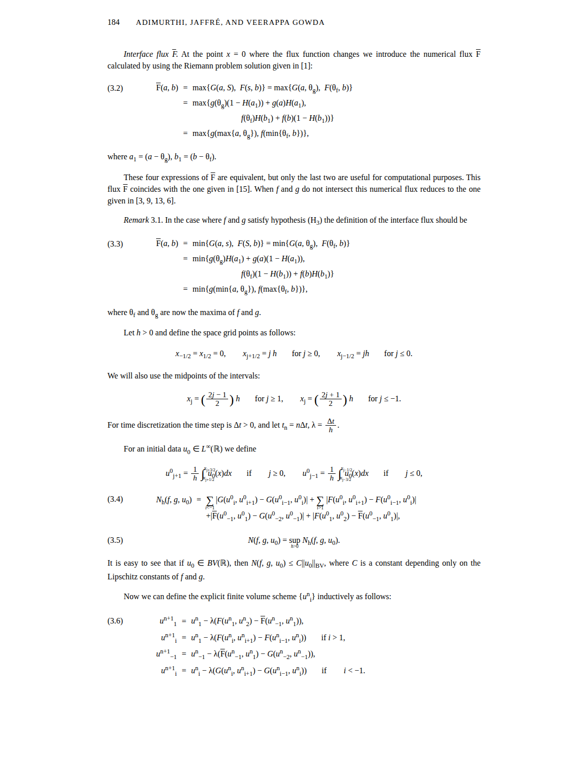184 ADIMURTHI, JAFFRÉ, AND VEERAPPA GOWDA
Interface flux F. At the point x = 0 where the flux function changes we introduce the numerical flux F calculated by using the Riemann problem solution given in [1]:
(3.2)
| F ( a , b ) | = | max{ G ( a , S ), F ( s , b )} = max{ G ( a , θ g ), F (θ f , b )} |
| | = | max{ g (θ g )(1 − H ( a 1 )) + g ( a ) H ( a 1 ), |
| | | f (θ f ) H ( b 1 ) + f ( b )(1 − H ( b 1 ))} |
| | = | max{ g (max{ a , θ g }), f (min{θ f , b })}, |
where a 1 = (a − θg), b 1 = (b − θf).
These four expressions of F are equivalent, but only the last two are useful for computational purposes. This flux F coincides with the one given in [15]. When f and g do not intersect this numerical flux reduces to the one given in [3, 9, 13, 6].
Remark 3.1. In the case where f and g satisfy hypothesis (H3) the definition of the interface flux should be
(3.3)
| F ( a , b ) | = | min{ G ( a , s ), F ( S , b )} = min{ G ( a , θ g ), F (θ f , b )} |
| | = | min{ g (θ g ) H ( a 1 ) + g ( a )(1 − H ( a 1 )), |
| | | f (θ f )(1 − H ( b 1 )) + f ( b ) H ( b 1 )} |
| | = | min{ g (min{ a , θ g }), f (max{θ f , b })}, |
where θf and θg are now the maxima of f and g.
Let h > 0 and define the space grid points as follows:
x−1/2 = x 1/2 = 0, xj+1/2 = j h for j ≥ 0, xj−1/2 = jh for j ≤ 0.
We will also use the midpoints of the intervals:
xj = (2j − 12) h for j ≥ 1, xj = (2j + 12) h for j ≤ −1.
For time discretization the time step is Δt > 0, and let tn = n Δt, λ = Δt h.
For an initial data u 0 ∈ L∞(ℝ) we define
u 0 j+1 = 1 h∫xj+3/2 xj+1/2 u 0(x)dx if j ≥ 0, u 0 j−1 = 1 h∫xj−1/2 xj−3/2 u 0(x)dx if j ≤ 0,
(3.4)
| N h ( f , g , u 0 ) | = | ∑ i <−1 / G ( u 0 i , u 0 i+1 ) − G ( u 0 i−1 , u 0 i )/ + ∑ i >1 / F ( u 0 i , u 0 i+1 ) − F ( u 0 i−1 , u 0 i )/ |
| | | +/ F ( u 0 −1 , u 0 1 ) − G ( u 0 −2 , u 0 −1 )/ + / F ( u 0 1 , u 0 2 ) − F ( u 0 −1 , u 0 1 )/, |
(3.5) N(f, g, u 0) = suph>0 Nh(f, g, u 0).
It is easy to see that if u 0 ∈ BV(ℝ), then N(f, g, u 0) ≤ C||u 0||BV, where C is a constant depending only on the Lipschitz constants of f and g.
Now we can define the explicit finite volume scheme {uni} inductively as follows:
(3.6)
| u n+1 1 | = | u n 1 − λ( F ( u n 1 , u n 2 ) − F ( u n −1 , u n 1 )), |
| u n+1 i | = | u n 1 − λ( F ( u n i , u n i+1 ) − F ( u n i−1 , u n i )) if i > 1, |
| u n+1 −1 | = | u n −1 − λ( F ( u n −1 , u n 1 ) − G ( u n −2 , u n −1 )), |
| u n+1 i | = | u n i − λ( G ( u n i , u n i+1 ) − G ( u n i−1 , u n i )) if i < −1. |